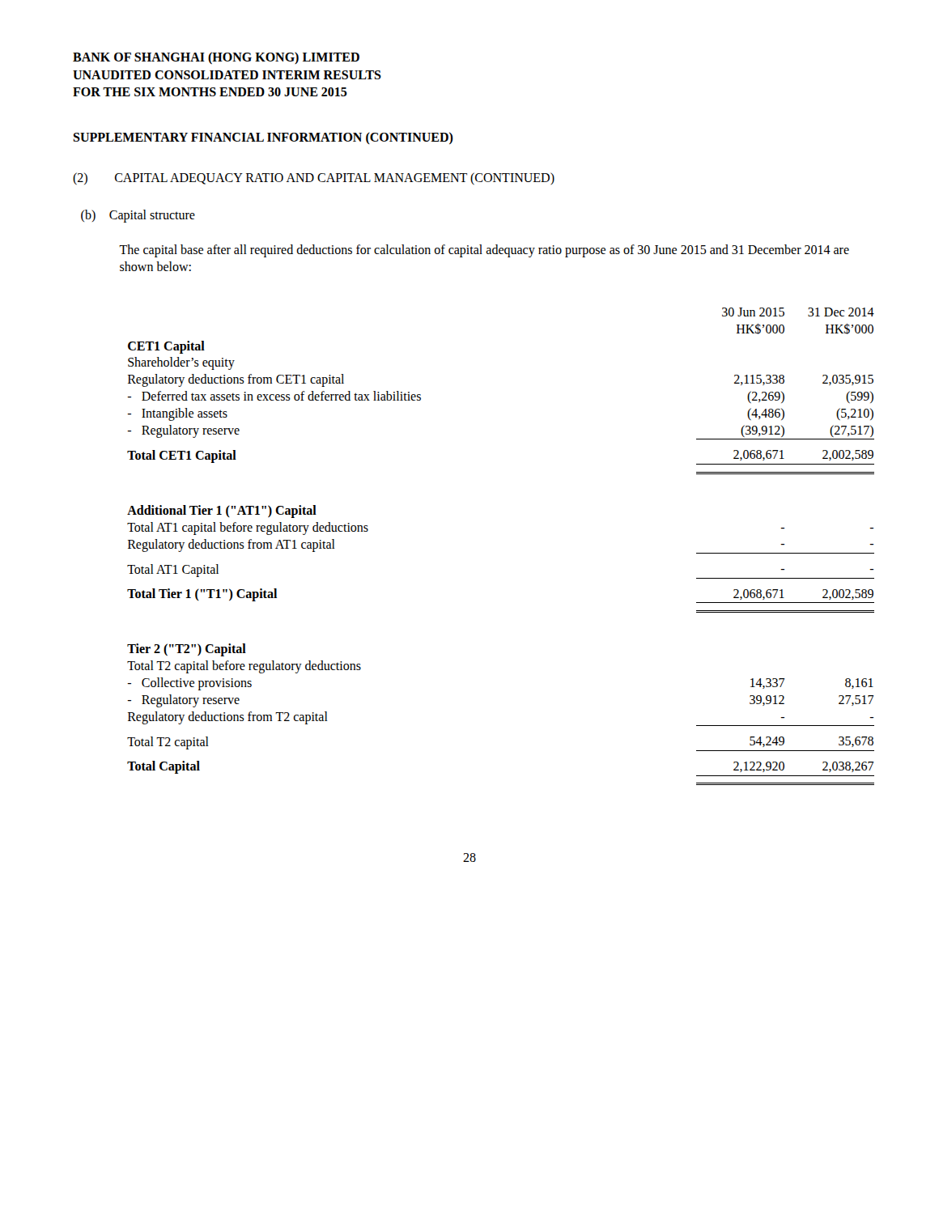BANK OF SHANGHAI (HONG KONG) LIMITED
UNAUDITED CONSOLIDATED INTERIM RESULTS
FOR THE SIX MONTHS ENDED 30 JUNE 2015
SUPPLEMENTARY FINANCIAL INFORMATION (CONTINUED)
(2)
CAPITAL ADEQUACY RATIO AND CAPITAL MANAGEMENT (CONTINUED)
(b)
Capital structure
The capital base after all required deductions for calculation of capital adequacy ratio purpose as of 30 June 2015 and 31 December 2014 are shown below:
| | 30 Jun 2015 | 31 Dec 2014 |
| | HK$’000 | HK$’000 |
| CET1 Capital | | |
| Shareholder’s equity | | |
| Regulatory deductions from CET1 capital | 2,115,338 | 2,035,915 |
| - Deferred tax assets in excess of deferred tax liabilities | (2,269) | (599) |
| - Intangible assets | (4,486) | (5,210) |
| - Regulatory reserve | (39,912) | (27,517) |
| Total CET1 Capital | 2,068,671 | 2,002,589 |
| Additional Tier 1 ("AT1") Capital | | |
| Total AT1 capital before regulatory deductions | - | - |
| Regulatory deductions from AT1 capital | - | - |
| Total AT1 Capital | - | - |
| Total Tier 1 ("T1") Capital | 2,068,671 | 2,002,589 |
| Tier 2 ("T2") Capital | | |
| Total T2 capital before regulatory deductions | | |
| - Collective provisions | 14,337 | 8,161 |
| - Regulatory reserve | 39,912 | 27,517 |
| Regulatory deductions from T2 capital | - | - |
| Total T2 capital | 54,249 | 35,678 |
| Total Capital | 2,122,920 | 2,038,267 |
28